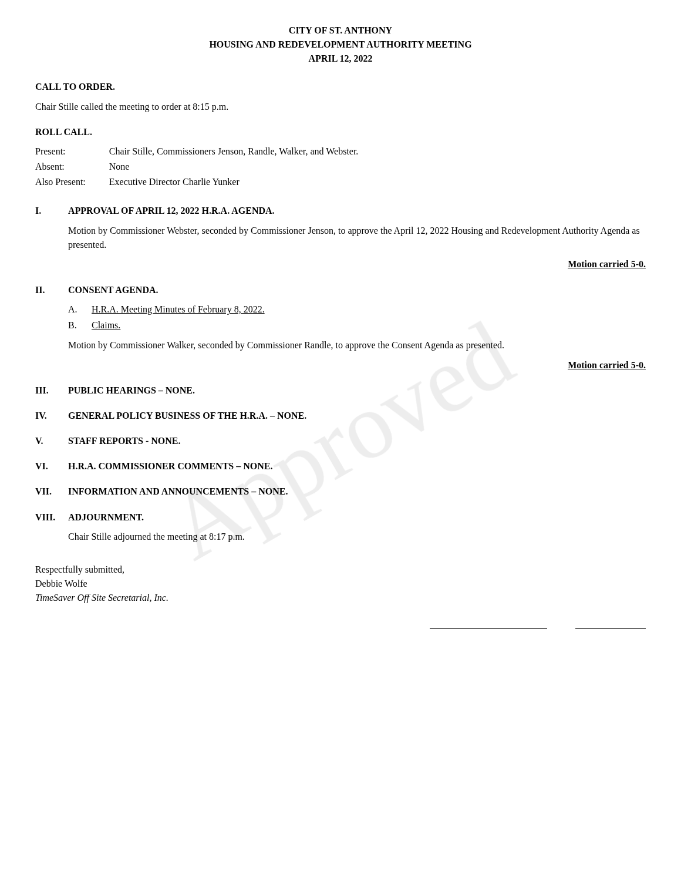Approved
City of St. Anthony
Housing and Redevelopment Authority Meeting
April 12, 2022
Call to Order.
Chair Stille called the meeting to order at 8:15 p.m.
Roll Call.
| Present: | Chair Stille, Commissioners Jenson, Randle, Walker, and Webster. |
| Absent: | None |
| Also Present: | Executive Director Charlie Yunker |
I. Approval of April 12, 2022 H.R.A. Agenda.
Motion by Commissioner Webster, seconded by Commissioner Jenson, to approve the April 12, 2022 Housing and Redevelopment Authority Agenda as presented.
Motion carried 5-0.
II. Consent Agenda.
A. H.R.A. Meeting Minutes of February 8, 2022.
B. Claims.
Motion by Commissioner Walker, seconded by Commissioner Randle, to approve the Consent Agenda as presented.
Motion carried 5-0.
III. Public Hearings – None.
IV. General Policy Business of the H.R.A. – None.
V. Staff Reports - None.
VI. H.R.A. Commissioner Comments – None.
VII. Information and Announcements – None.
VIII. Adjournment.
Chair Stille adjourned the meeting at 8:17 p.m.
Respectfully submitted,
Debbie Wolfe
TimeSaver Off Site Secretarial, Inc.